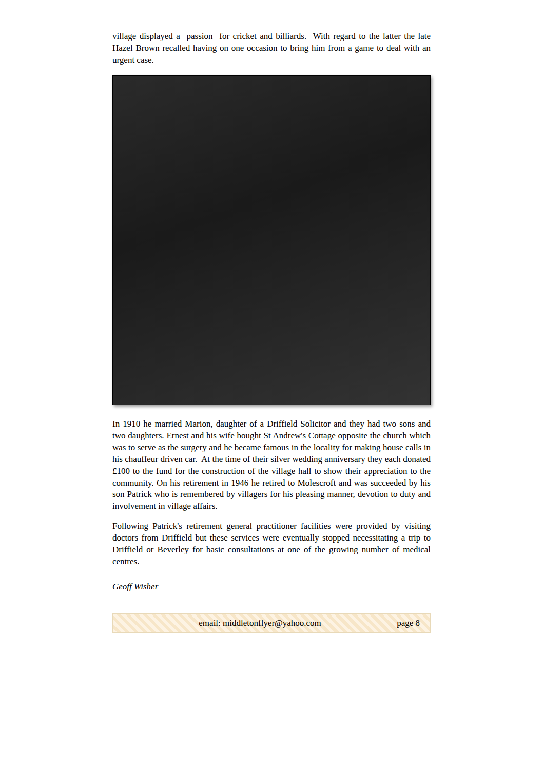village displayed a passion for cricket and billiards. With regard to the latter the late Hazel Brown recalled having on one occasion to bring him from a game to deal with an urgent case.
In 1910 he married Marion, daughter of a Driffield Solicitor and they had two sons and two daughters. Ernest and his wife bought St Andrew's Cottage opposite the church which was to serve as the surgery and he became famous in the locality for making house calls in his chauffeur driven car. At the time of their silver wedding anniversary they each donated £100 to the fund for the construction of the village hall to show their appreciation to the community. On his retirement in 1946 he retired to Molescroft and was succeeded by his son Patrick who is remembered by villagers for his pleasing manner, devotion to duty and involvement in village affairs.
Following Patrick's retirement general practitioner facilities were provided by visiting doctors from Driffield but these services were eventually stopped necessitating a trip to Driffield or Beverley for basic consultations at one of the growing number of medical centres.
Geoff Wisher
email: middletonflyer@yahoo.com page 8